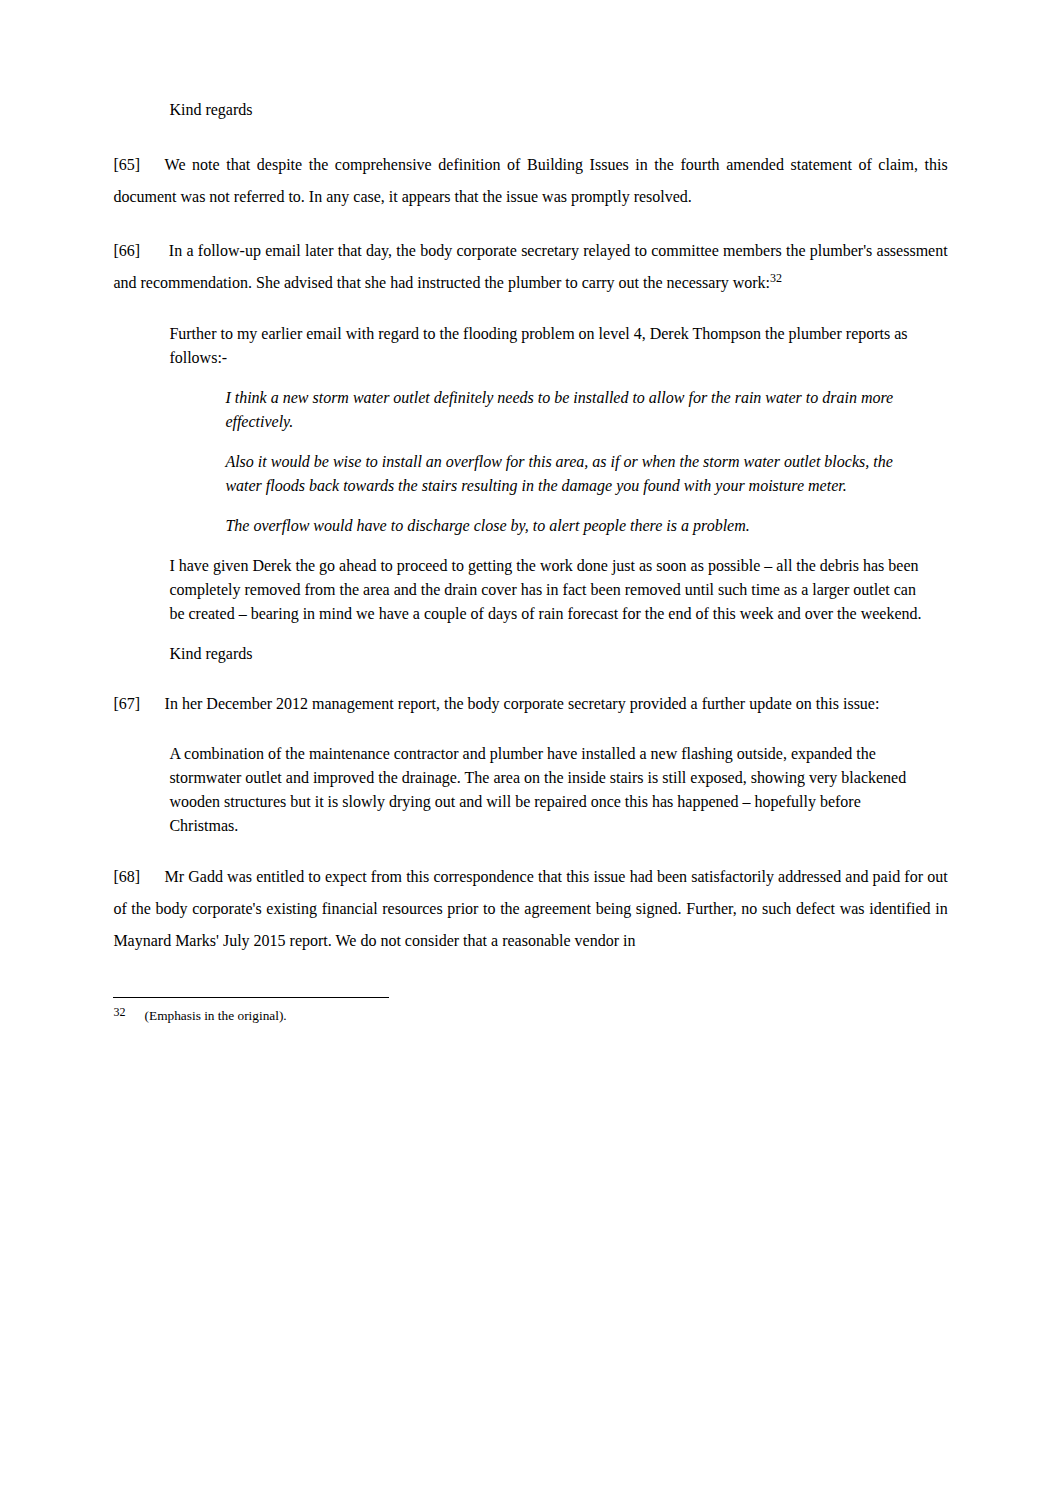Kind regards
[65] We note that despite the comprehensive definition of Building Issues in the fourth amended statement of claim, this document was not referred to. In any case, it appears that the issue was promptly resolved.
[66] In a follow-up email later that day, the body corporate secretary relayed to committee members the plumber's assessment and recommendation. She advised that she had instructed the plumber to carry out the necessary work:32
Further to my earlier email with regard to the flooding problem on level 4, Derek Thompson the plumber reports as follows:-
I think a new storm water outlet definitely needs to be installed to allow for the rain water to drain more effectively.
Also it would be wise to install an overflow for this area, as if or when the storm water outlet blocks, the water floods back towards the stairs resulting in the damage you found with your moisture meter.
The overflow would have to discharge close by, to alert people there is a problem.
I have given Derek the go ahead to proceed to getting the work done just as soon as possible – all the debris has been completely removed from the area and the drain cover has in fact been removed until such time as a larger outlet can be created – bearing in mind we have a couple of days of rain forecast for the end of this week and over the weekend.
Kind regards
[67] In her December 2012 management report, the body corporate secretary provided a further update on this issue:
A combination of the maintenance contractor and plumber have installed a new flashing outside, expanded the stormwater outlet and improved the drainage. The area on the inside stairs is still exposed, showing very blackened wooden structures but it is slowly drying out and will be repaired once this has happened – hopefully before Christmas.
[68] Mr Gadd was entitled to expect from this correspondence that this issue had been satisfactorily addressed and paid for out of the body corporate's existing financial resources prior to the agreement being signed. Further, no such defect was identified in Maynard Marks' July 2015 report. We do not consider that a reasonable vendor in
32(Emphasis in the original).